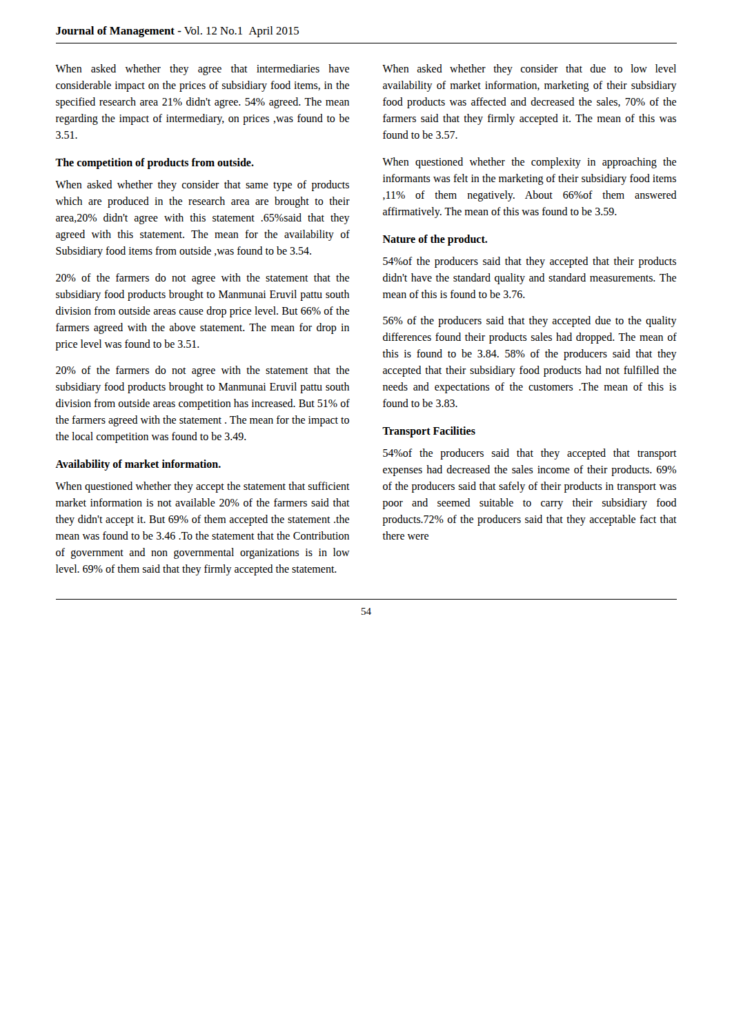Journal of Management - Vol. 12 No.1 April 2015
When asked whether they agree that intermediaries have considerable impact on the prices of subsidiary food items, in the specified research area 21% didn't agree. 54% agreed. The mean regarding the impact of intermediary, on prices ,was found to be 3.51.
The competition of products from outside.
When asked whether they consider that same type of products which are produced in the research area are brought to their area,20% didn't agree with this statement .65%said that they agreed with this statement. The mean for the availability of Subsidiary food items from outside ,was found to be 3.54.
20% of the farmers do not agree with the statement that the subsidiary food products brought to Manmunai Eruvil pattu south division from outside areas cause drop price level. But 66% of the farmers agreed with the above statement. The mean for drop in price level was found to be 3.51.
20% of the farmers do not agree with the statement that the subsidiary food products brought to Manmunai Eruvil pattu south division from outside areas competition has increased. But 51% of the farmers agreed with the statement . The mean for the impact to the local competition was found to be 3.49.
Availability of market information.
When questioned whether they accept the statement that sufficient market information is not available 20% of the farmers said that they didn't accept it. But 69% of them accepted the statement .the mean was found to be 3.46 .To the statement that the Contribution of government and non governmental organizations is in low level. 69% of them said that they firmly accepted the statement.
When asked whether they consider that due to low level availability of market information, marketing of their subsidiary food products was affected and decreased the sales, 70% of the farmers said that they firmly accepted it. The mean of this was found to be 3.57.
When questioned whether the complexity in approaching the informants was felt in the marketing of their subsidiary food items ,11% of them negatively. About 66%of them answered affirmatively. The mean of this was found to be 3.59.
Nature of the product.
54%of the producers said that they accepted that their products didn't have the standard quality and standard measurements. The mean of this is found to be 3.76.
56% of the producers said that they accepted due to the quality differences found their products sales had dropped. The mean of this is found to be 3.84. 58% of the producers said that they accepted that their subsidiary food products had not fulfilled the needs and expectations of the customers .The mean of this is found to be 3.83.
Transport Facilities
54%of the producers said that they accepted that transport expenses had decreased the sales income of their products. 69% of the producers said that safely of their products in transport was poor and seemed suitable to carry their subsidiary food products.72% of the producers said that they acceptable fact that there were
54